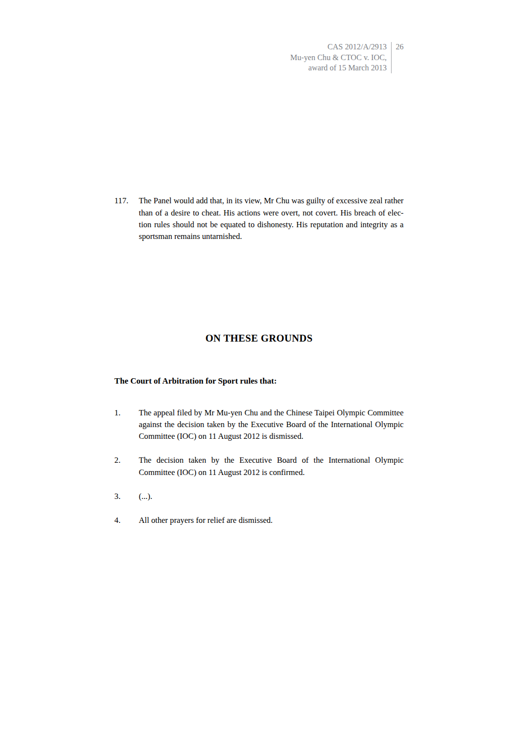CAS 2012/A/2913
Mu-yen Chu & CTOC v. IOC,
award of 15 March 2013
26
117.
The Panel would add that, in its view, Mr Chu was guilty of excessive zeal rather than of a desire to cheat. His actions were overt, not covert. His breach of election rules should not be equated to dishonesty. His reputation and integrity as a sportsman remains untarnished.
ON THESE GROUNDS
The Court of Arbitration for Sport rules that:
1. The appeal filed by Mr Mu-yen Chu and the Chinese Taipei Olympic Committee against the decision taken by the Executive Board of the International Olympic Committee (IOC) on 11 August 2012 is dismissed.
2. The decision taken by the Executive Board of the International Olympic Committee (IOC) on 11 August 2012 is confirmed.
3. (...).
4. All other prayers for relief are dismissed.